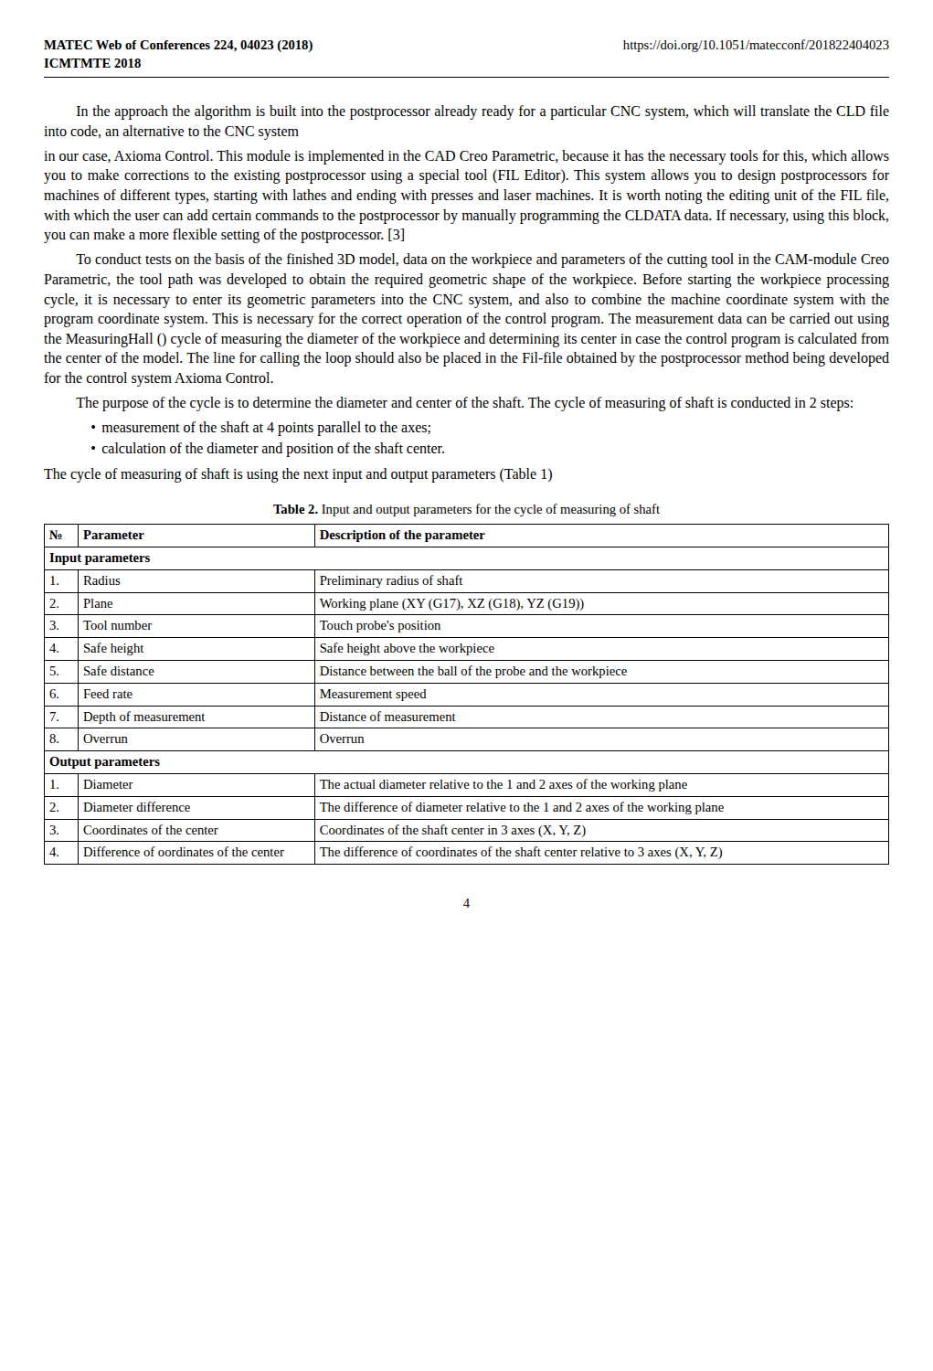MATEC Web of Conferences 224, 04023 (2018)
ICMTMTE 2018
https://doi.org/10.1051/matecconf/201822404023
In the approach the algorithm is built into the postprocessor already ready for a particular CNC system, which will translate the CLD file into code, an alternative to the CNC system
in our case, Axioma Control. This module is implemented in the CAD Creo Parametric, because it has the necessary tools for this, which allows you to make corrections to the existing postprocessor using a special tool (FIL Editor). This system allows you to design postprocessors for machines of different types, starting with lathes and ending with presses and laser machines. It is worth noting the editing unit of the FIL file, with which the user can add certain commands to the postprocessor by manually programming the CLDATA data. If necessary, using this block, you can make a more flexible setting of the postprocessor. [3]
To conduct tests on the basis of the finished 3D model, data on the workpiece and parameters of the cutting tool in the CAM-module Creo Parametric, the tool path was developed to obtain the required geometric shape of the workpiece. Before starting the workpiece processing cycle, it is necessary to enter its geometric parameters into the CNC system, and also to combine the machine coordinate system with the program coordinate system. This is necessary for the correct operation of the control program. The measurement data can be carried out using the MeasuringHall () cycle of measuring the diameter of the workpiece and determining its center in case the control program is calculated from the center of the model. The line for calling the loop should also be placed in the Fil-file obtained by the postprocessor method being developed for the control system Axioma Control.
The purpose of the cycle is to determine the diameter and center of the shaft. The cycle of measuring of shaft is conducted in 2 steps:
measurement of the shaft at 4 points parallel to the axes;
calculation of the diameter and position of the shaft center.
The cycle of measuring of shaft is using the next input and output parameters (Table 1)
Table 2. Input and output parameters for the cycle of measuring of shaft
| № | Parameter | Description of the parameter |
| --- | --- | --- |
| Input parameters |
| 1. | Radius | Preliminary radius of shaft |
| 2. | Plane | Working plane (XY (G17), XZ (G18), YZ (G19)) |
| 3. | Tool number | Touch probe's position |
| 4. | Safe height | Safe height above the workpiece |
| 5. | Safe distance | Distance between the ball of the probe and the workpiece |
| 6. | Feed rate | Measurement speed |
| 7. | Depth of measurement | Distance of measurement |
| 8. | Overrun | Overrun |
| Output parameters |
| 1. | Diameter | The actual diameter relative to the 1 and 2 axes of the working plane |
| 2. | Diameter difference | The difference of diameter relative to the 1 and 2 axes of the working plane |
| 3. | Coordinates of the center | Coordinates of the shaft center in 3 axes (X, Y, Z) |
| 4. | Difference of oordinates of the center | The difference of coordinates of the shaft center relative to 3 axes (X, Y, Z) |
4